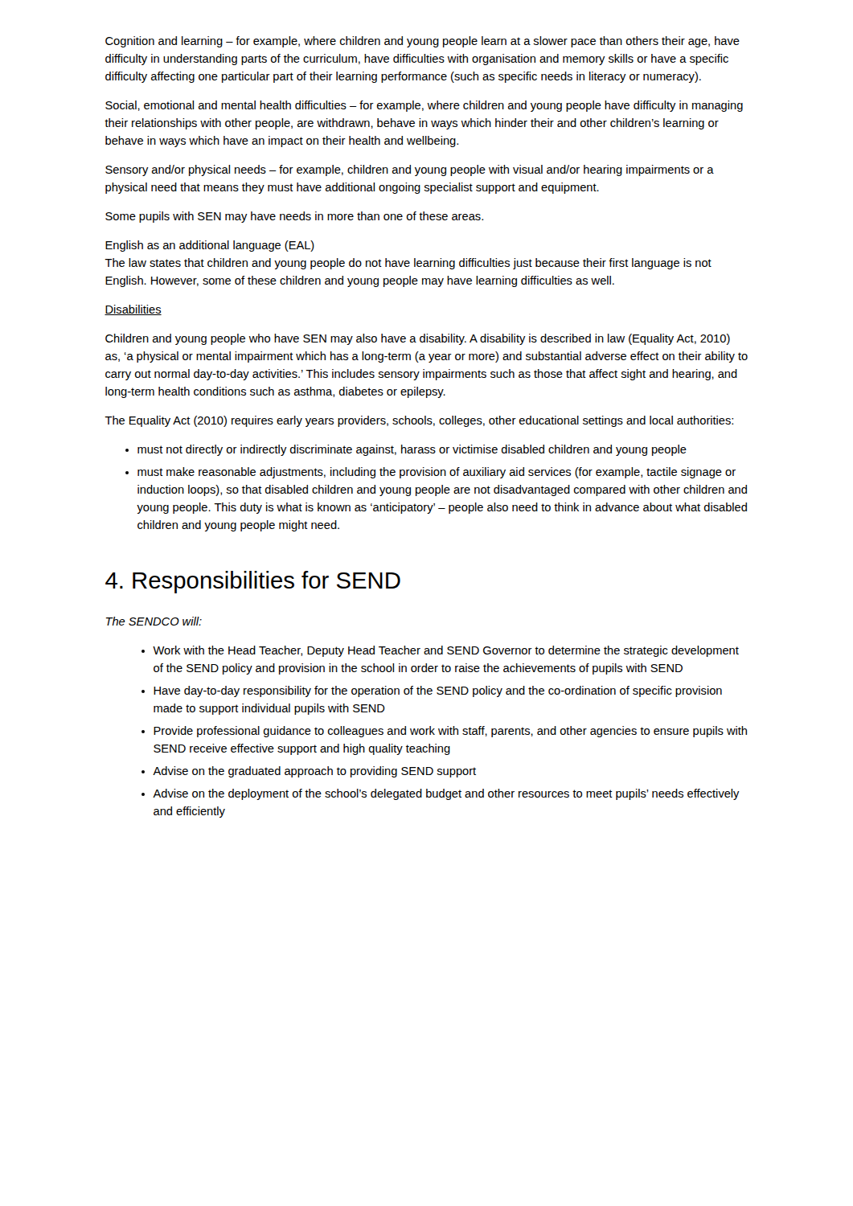Cognition and learning – for example, where children and young people learn at a slower pace than others their age, have difficulty in understanding parts of the curriculum, have difficulties with organisation and memory skills or have a specific difficulty affecting one particular part of their learning performance (such as specific needs in literacy or numeracy).
Social, emotional and mental health difficulties – for example, where children and young people have difficulty in managing their relationships with other people, are withdrawn, behave in ways which hinder their and other children’s learning or behave in ways which have an impact on their health and wellbeing.
Sensory and/or physical needs – for example, children and young people with visual and/or hearing impairments or a physical need that means they must have additional ongoing specialist support and equipment.
Some pupils with SEN may have needs in more than one of these areas.
English as an additional language (EAL)
The law states that children and young people do not have learning difficulties just because their first language is not English. However, some of these children and young people may have learning difficulties as well.
Disabilities
Children and young people who have SEN may also have a disability. A disability is described in law (Equality Act, 2010) as, ‘a physical or mental impairment which has a long-term (a year or more) and substantial adverse effect on their ability to carry out normal day-to-day activities.’ This includes sensory impairments such as those that affect sight and hearing, and long-term health conditions such as asthma, diabetes or epilepsy.
The Equality Act (2010) requires early years providers, schools, colleges, other educational settings and local authorities:
must not directly or indirectly discriminate against, harass or victimise disabled children and young people
must make reasonable adjustments, including the provision of auxiliary aid services (for example, tactile signage or induction loops), so that disabled children and young people are not disadvantaged compared with other children and young people. This duty is what is known as ‘anticipatory’ – people also need to think in advance about what disabled children and young people might need.
4. Responsibilities for SEND
The SENDCO will:
Work with the Head Teacher, Deputy Head Teacher and SEND Governor to determine the strategic development of the SEND policy and provision in the school in order to raise the achievements of pupils with SEND
Have day-to-day responsibility for the operation of the SEND policy and the co-ordination of specific provision made to support individual pupils with SEND
Provide professional guidance to colleagues and work with staff, parents, and other agencies to ensure pupils with SEND receive effective support and high quality teaching
Advise on the graduated approach to providing SEND support
Advise on the deployment of the school’s delegated budget and other resources to meet pupils’ needs effectively and efficiently